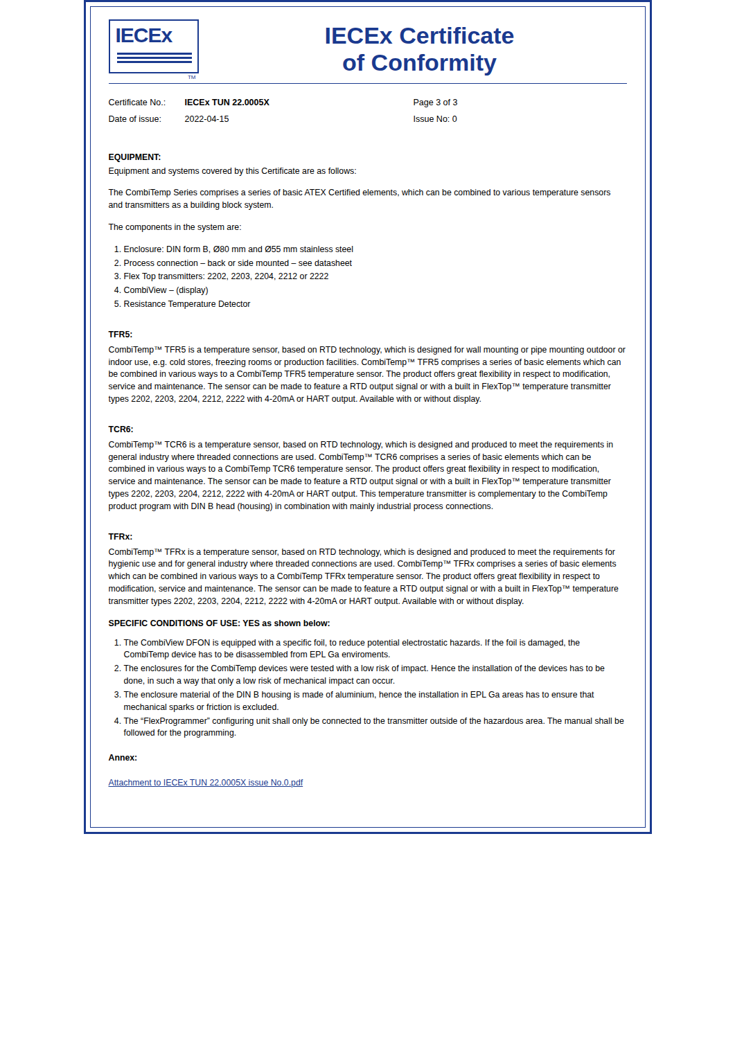IECEx
TM
IECEx Certificate
of Conformity
Certificate No.:
IECEx TUN 22.0005X
Page 3 of 3
Date of issue:
2022-04-15
Issue No: 0
EQUIPMENT:
Equipment and systems covered by this Certificate are as follows:
The CombiTemp Series comprises a series of basic ATEX Certified elements, which can be combined to various temperature sensors and transmitters as a building block system.
The components in the system are:
Enclosure: DIN form B, Ø80 mm and Ø55 mm stainless steel
Process connection – back or side mounted – see datasheet
Flex Top transmitters: 2202, 2203, 2204, 2212 or 2222
CombiView – (display)
Resistance Temperature Detector
TFR5:
CombiTemp™ TFR5 is a temperature sensor, based on RTD technology, which is designed for wall mounting or pipe mounting outdoor or indoor use, e.g. cold stores, freezing rooms or production facilities. CombiTemp™ TFR5 comprises a series of basic elements which can be combined in various ways to a CombiTemp TFR5 temperature sensor. The product offers great flexibility in respect to modification, service and maintenance. The sensor can be made to feature a RTD output signal or with a built in FlexTop™ temperature transmitter types 2202, 2203, 2204, 2212, 2222 with 4-20mA or HART output. Available with or without display.
TCR6:
CombiTemp™ TCR6 is a temperature sensor, based on RTD technology, which is designed and produced to meet the requirements in general industry where threaded connections are used. CombiTemp™ TCR6 comprises a series of basic elements which can be combined in various ways to a CombiTemp TCR6 temperature sensor. The product offers great flexibility in respect to modification, service and maintenance. The sensor can be made to feature a RTD output signal or with a built in FlexTop™ temperature transmitter types 2202, 2203, 2204, 2212, 2222 with 4-20mA or HART output. This temperature transmitter is complementary to the CombiTemp product program with DIN B head (housing) in combination with mainly industrial process connections.
TFRx:
CombiTemp™ TFRx is a temperature sensor, based on RTD technology, which is designed and produced to meet the requirements for hygienic use and for general industry where threaded connections are used. CombiTemp™ TFRx comprises a series of basic elements which can be combined in various ways to a CombiTemp TFRx temperature sensor. The product offers great flexibility in respect to modification, service and maintenance. The sensor can be made to feature a RTD output signal or with a built in FlexTop™ temperature transmitter types 2202, 2203, 2204, 2212, 2222 with 4-20mA or HART output. Available with or without display.
SPECIFIC CONDITIONS OF USE: YES as shown below:
The CombiView DFON is equipped with a specific foil, to reduce potential electrostatic hazards. If the foil is damaged, the CombiTemp device has to be disassembled from EPL Ga enviroments.
The enclosures for the CombiTemp devices were tested with a low risk of impact. Hence the installation of the devices has to be done, in such a way that only a low risk of mechanical impact can occur.
The enclosure material of the DIN B housing is made of aluminium, hence the installation in EPL Ga areas has to ensure that mechanical sparks or friction is excluded.
The “FlexProgrammer” configuring unit shall only be connected to the transmitter outside of the hazardous area. The manual shall be followed for the programming.
Annex:
Attachment to IECEx TUN 22.0005X issue No.0.pdf